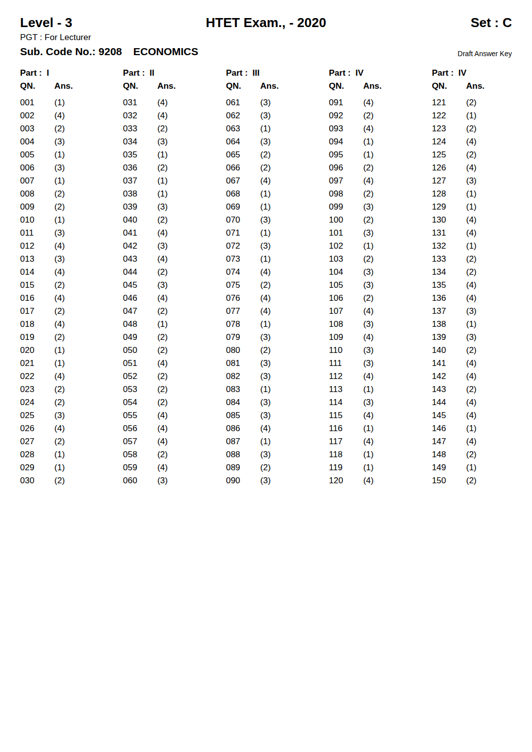Level - 3 HTET Exam., - 2020 Set : C
PGT : For Lecturer
Sub. Code No.: 9208 ECONOMICS Draft Answer Key
| Part : I | | Part : II | | Part : III | | Part : IV | | Part : IV |
| QN. | Ans. | | QN. | Ans. | | QN. | Ans. | | QN. | Ans. | | QN. | Ans. |
| 001 | (1) | | 031 | (4) | | 061 | (3) | | 091 | (4) | | 121 | (2) |
| 002 | (4) | | 032 | (4) | | 062 | (3) | | 092 | (2) | | 122 | (1) |
| 003 | (2) | | 033 | (2) | | 063 | (1) | | 093 | (4) | | 123 | (2) |
| 004 | (3) | | 034 | (3) | | 064 | (3) | | 094 | (1) | | 124 | (4) |
| 005 | (1) | | 035 | (1) | | 065 | (2) | | 095 | (1) | | 125 | (2) |
| 006 | (3) | | 036 | (2) | | 066 | (2) | | 096 | (2) | | 126 | (4) |
| 007 | (1) | | 037 | (1) | | 067 | (4) | | 097 | (4) | | 127 | (3) |
| 008 | (2) | | 038 | (1) | | 068 | (1) | | 098 | (2) | | 128 | (1) |
| 009 | (2) | | 039 | (3) | | 069 | (1) | | 099 | (3) | | 129 | (1) |
| 010 | (1) | | 040 | (2) | | 070 | (3) | | 100 | (2) | | 130 | (4) |
| 011 | (3) | | 041 | (4) | | 071 | (1) | | 101 | (3) | | 131 | (4) |
| 012 | (4) | | 042 | (3) | | 072 | (3) | | 102 | (1) | | 132 | (1) |
| 013 | (3) | | 043 | (4) | | 073 | (1) | | 103 | (2) | | 133 | (2) |
| 014 | (4) | | 044 | (2) | | 074 | (4) | | 104 | (3) | | 134 | (2) |
| 015 | (2) | | 045 | (3) | | 075 | (2) | | 105 | (3) | | 135 | (4) |
| 016 | (4) | | 046 | (4) | | 076 | (4) | | 106 | (2) | | 136 | (4) |
| 017 | (2) | | 047 | (2) | | 077 | (4) | | 107 | (4) | | 137 | (3) |
| 018 | (4) | | 048 | (1) | | 078 | (1) | | 108 | (3) | | 138 | (1) |
| 019 | (2) | | 049 | (2) | | 079 | (3) | | 109 | (4) | | 139 | (3) |
| 020 | (1) | | 050 | (2) | | 080 | (2) | | 110 | (3) | | 140 | (2) |
| 021 | (1) | | 051 | (4) | | 081 | (3) | | 111 | (3) | | 141 | (4) |
| 022 | (4) | | 052 | (2) | | 082 | (3) | | 112 | (4) | | 142 | (4) |
| 023 | (2) | | 053 | (2) | | 083 | (1) | | 113 | (1) | | 143 | (2) |
| 024 | (2) | | 054 | (2) | | 084 | (3) | | 114 | (3) | | 144 | (4) |
| 025 | (3) | | 055 | (4) | | 085 | (3) | | 115 | (4) | | 145 | (4) |
| 026 | (4) | | 056 | (4) | | 086 | (4) | | 116 | (1) | | 146 | (1) |
| 027 | (2) | | 057 | (4) | | 087 | (1) | | 117 | (4) | | 147 | (4) |
| 028 | (1) | | 058 | (2) | | 088 | (3) | | 118 | (1) | | 148 | (2) |
| 029 | (1) | | 059 | (4) | | 089 | (2) | | 119 | (1) | | 149 | (1) |
| 030 | (2) | | 060 | (3) | | 090 | (3) | | 120 | (4) | | 150 | (2) |